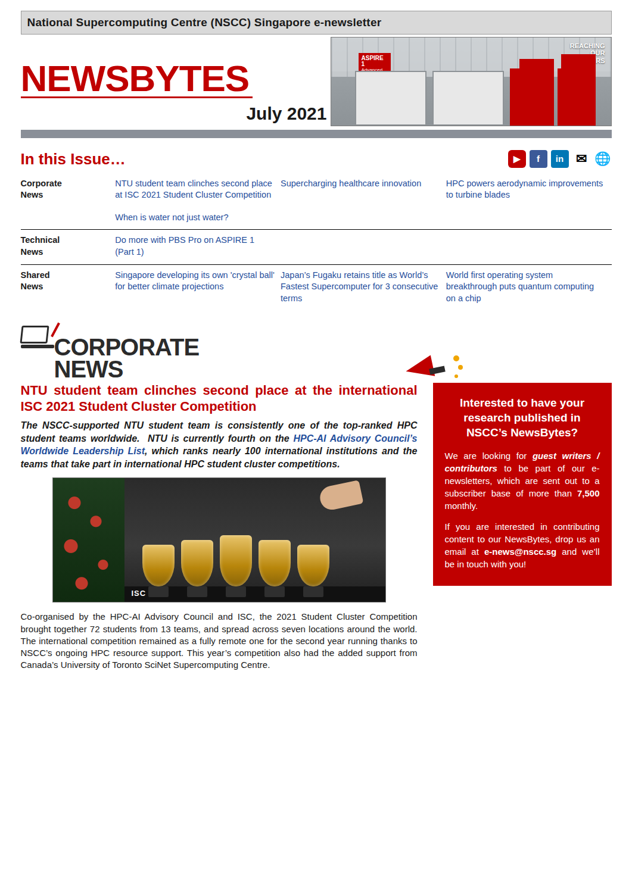National Supercomputing Centre (NSCC) Singapore e-newsletter
NEWSBYTES
July 2021
REACHING
OUR
USERS
ASPIRE 1 Advanced Supercomputer For Petascale Innovation Research And Enterprise
In this Issue…
▶ f in ✉ 🌐
| Corporate News | NTU student team clinches second place at ISC 2021 Student Cluster Competition | Supercharging healthcare innovation | HPC powers aerodynamic improvements to turbine blades |
| | When is water not just water? | | |
| Technical News | Do more with PBS Pro on ASPIRE 1 (Part 1) | | |
| Shared News | Singapore developing its own 'crystal ball' for better climate projections | Japan’s Fugaku retains title as World’s Fastest Supercomputer for 3 consecutive terms | World first operating system breakthrough puts quantum computing on a chip |
CORPORATE
NEWS
NTU student team clinches second place at the international ISC 2021 Student Cluster Competition
The NSCC-supported NTU student team is consistently one of the top-ranked HPC student teams worldwide. NTU is currently fourth on the HPC-AI Advisory Council’s Worldwide Leadership List, which ranks nearly 100 international institutions and the teams that take part in international HPC student cluster competitions.
ISC
Co-organised by the HPC-AI Advisory Council and ISC, the 2021 Student Cluster Competition brought together 72 students from 13 teams, and spread across seven locations around the world. The international competition remained as a fully remote one for the second year running thanks to NSCC’s ongoing HPC resource support. This year’s competition also had the added support from Canada’s University of Toronto SciNet Supercomputing Centre.
Interested to have your research published in NSCC’s NewsBytes?
We are looking for guest writers / contributors to be part of our e-newsletters, which are sent out to a subscriber base of more than 7,500 monthly.
If you are interested in contributing content to our NewsBytes, drop us an email at e-news@nscc.sg and we’ll be in touch with you!